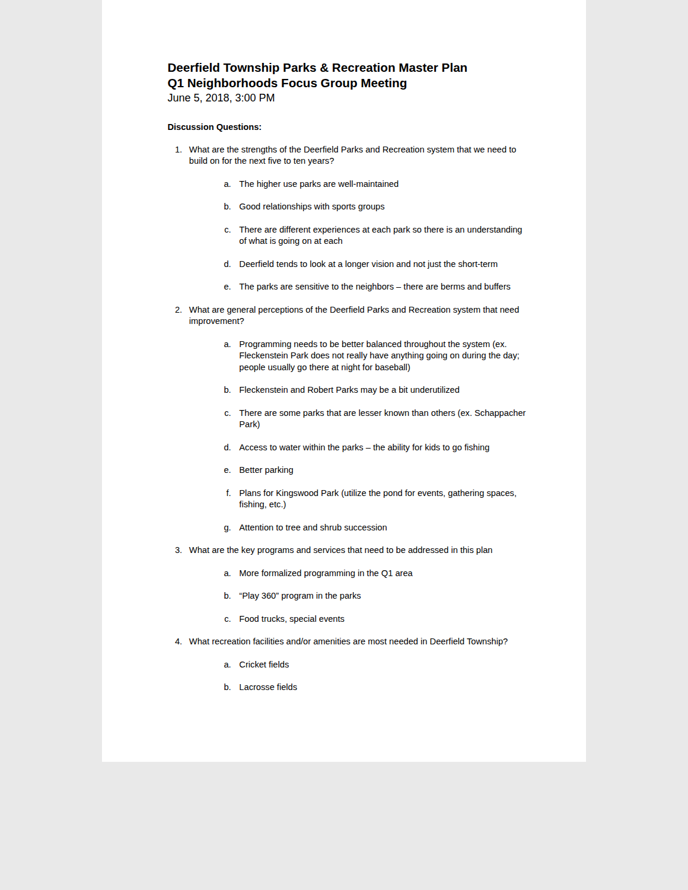Deerfield Township Parks & Recreation Master Plan Q1 Neighborhoods Focus Group Meeting
June 5, 2018, 3:00 PM
Discussion Questions:
What are the strengths of the Deerfield Parks and Recreation system that we need to build on for the next five to ten years?
The higher use parks are well-maintained
Good relationships with sports groups
There are different experiences at each park so there is an understanding of what is going on at each
Deerfield tends to look at a longer vision and not just the short-term
The parks are sensitive to the neighbors – there are berms and buffers
What are general perceptions of the Deerfield Parks and Recreation system that need improvement?
Programming needs to be better balanced throughout the system (ex. Fleckenstein Park does not really have anything going on during the day; people usually go there at night for baseball)
Fleckenstein and Robert Parks may be a bit underutilized
There are some parks that are lesser known than others (ex. Schappacher Park)
Access to water within the parks – the ability for kids to go fishing
Better parking
Plans for Kingswood Park (utilize the pond for events, gathering spaces, fishing, etc.)
Attention to tree and shrub succession
What are the key programs and services that need to be addressed in this plan
More formalized programming in the Q1 area
“Play 360” program in the parks
Food trucks, special events
What recreation facilities and/or amenities are most needed in Deerfield Township?
Cricket fields
Lacrosse fields